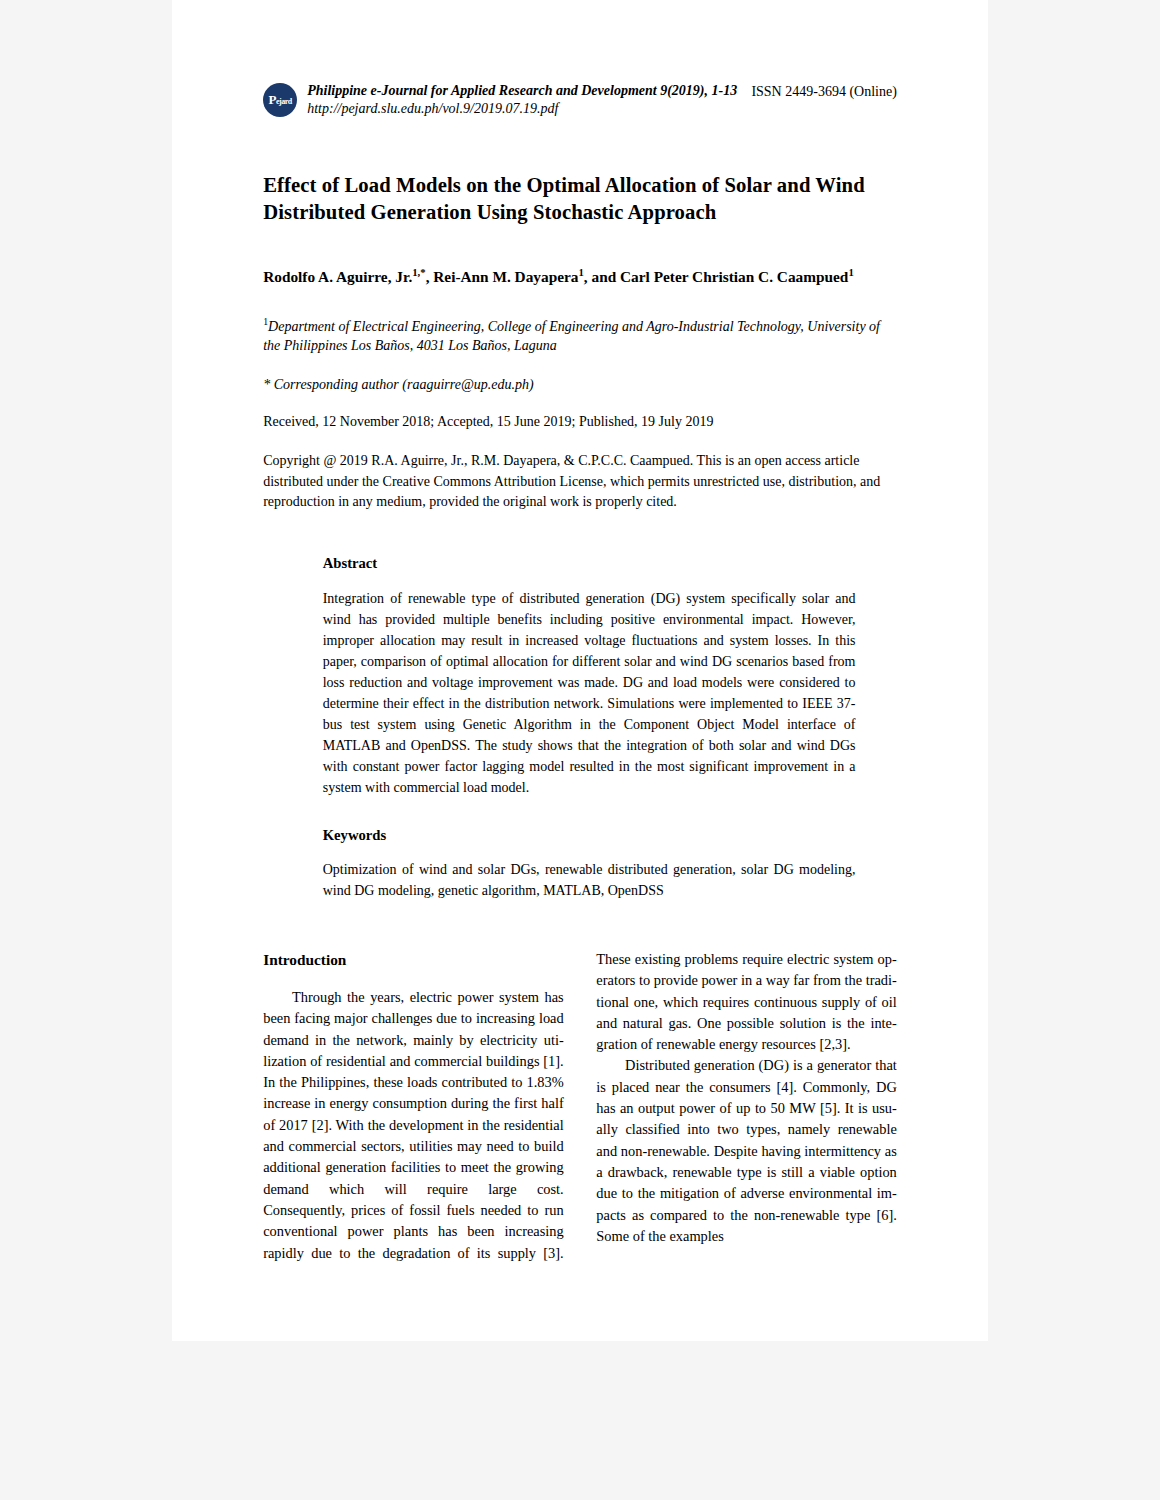Pejard
Philippine e-Journal for Applied Research and Development 9(2019), 1-13
http://pejard.slu.edu.ph/vol.9/2019.07.19.pdf
ISSN 2449-3694 (Online)
Effect of Load Models on the Optimal Allocation of Solar and Wind Distributed Generation Using Stochastic Approach
Rodolfo A. Aguirre, Jr.1,*, Rei-Ann M. Dayapera1, and Carl Peter Christian C. Caampued1
1Department of Electrical Engineering, College of Engineering and Agro-Industrial Technology, University of the Philippines Los Baños, 4031 Los Baños, Laguna
* Corresponding author (raaguirre@up.edu.ph)
Received, 12 November 2018; Accepted, 15 June 2019; Published, 19 July 2019
Copyright @ 2019 R.A. Aguirre, Jr., R.M. Dayapera, & C.P.C.C. Caampued. This is an open access article distributed under the Creative Commons Attribution License, which permits unrestricted use, distribution, and reproduction in any medium, provided the original work is properly cited.
Abstract
Integration of renewable type of distributed generation (DG) system specifically solar and wind has provided multiple benefits including positive environmental impact. However, improper allocation may result in increased voltage fluctuations and system losses. In this paper, comparison of optimal allocation for different solar and wind DG scenarios based from loss reduction and voltage improvement was made. DG and load models were considered to determine their effect in the distribution network. Simulations were implemented to IEEE 37-bus test system using Genetic Algorithm in the Component Object Model interface of MATLAB and OpenDSS. The study shows that the integration of both solar and wind DGs with constant power factor lagging model resulted in the most significant improvement in a system with commercial load model.
Keywords
Optimization of wind and solar DGs, renewable distributed generation, solar DG modeling, wind DG modeling, genetic algorithm, MATLAB, OpenDSS
Introduction
Through the years, electric power system has been facing major challenges due to increasing load demand in the network, mainly by electricity utilization of residential and commercial buildings [1]. In the Philippines, these loads contributed to 1.83% increase in energy consumption during the first half of 2017 [2]. With the development in the residential and commercial sectors, utilities may need to build additional generation facilities to meet the growing demand which will require large cost. Consequently, prices of fossil fuels needed to run conventional power plants has been increasing rapidly due to the degradation of its supply [3]. These existing problems require electric system operators to provide power in a way far from the traditional one, which requires continuous supply of oil and natural gas. One possible solution is the integration of renewable energy resources [2,3].
Distributed generation (DG) is a generator that is placed near the consumers [4]. Commonly, DG has an output power of up to 50 MW [5]. It is usually classified into two types, namely renewable and non-renewable. Despite having intermittency as a drawback, renewable type is still a viable option due to the mitigation of adverse environmental impacts as compared to the non-renewable type [6]. Some of the examples